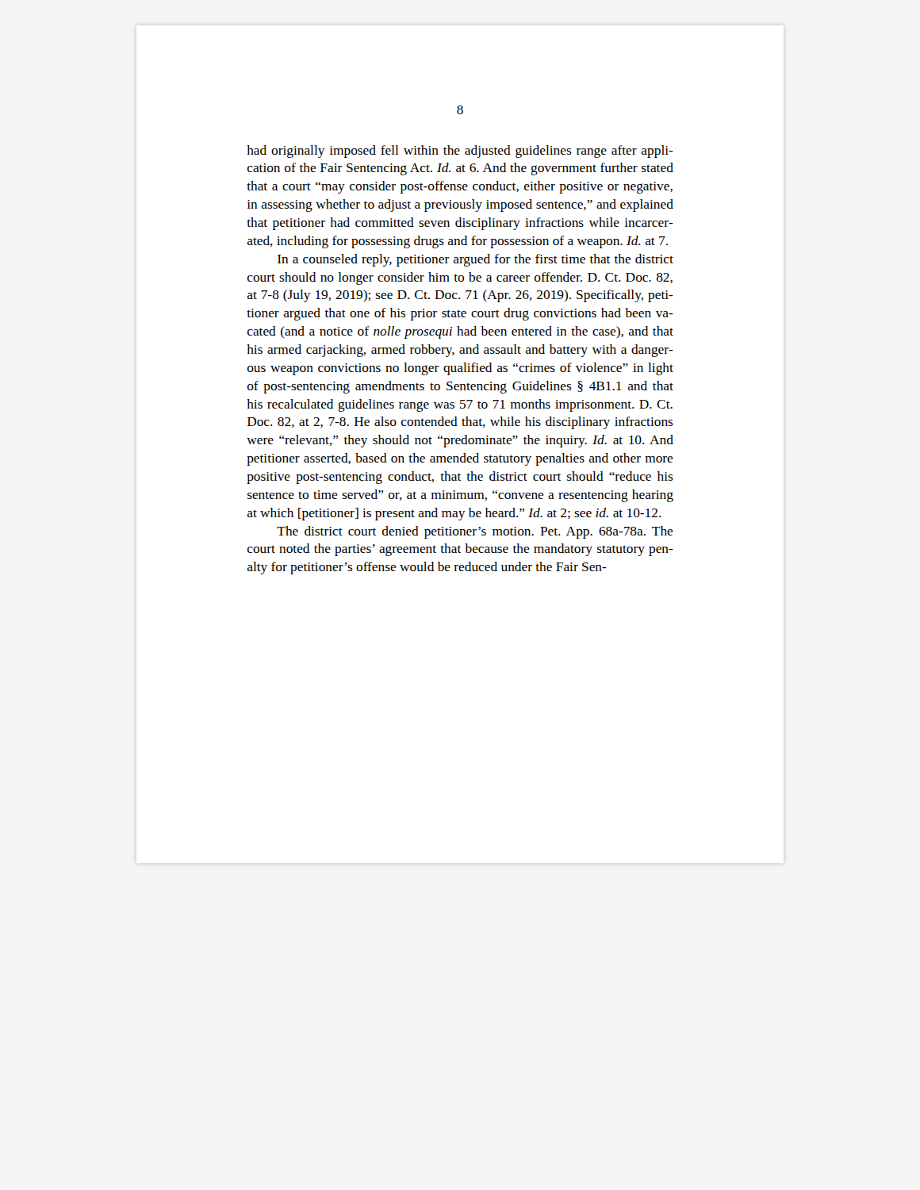8
had originally imposed fell within the adjusted guidelines range after application of the Fair Sentencing Act. Id. at 6. And the government further stated that a court “may consider post-offense conduct, either positive or negative, in assessing whether to adjust a previously imposed sentence,” and explained that petitioner had committed seven disciplinary infractions while incarcerated, including for possessing drugs and for possession of a weapon. Id. at 7.
In a counseled reply, petitioner argued for the first time that the district court should no longer consider him to be a career offender. D. Ct. Doc. 82, at 7-8 (July 19, 2019); see D. Ct. Doc. 71 (Apr. 26, 2019). Specifically, petitioner argued that one of his prior state court drug convictions had been vacated (and a notice of nolle prosequi had been entered in the case), and that his armed carjacking, armed robbery, and assault and battery with a dangerous weapon convictions no longer qualified as “crimes of violence” in light of post-sentencing amendments to Sentencing Guidelines § 4B1.1 and that his recalculated guidelines range was 57 to 71 months imprisonment. D. Ct. Doc. 82, at 2, 7-8. He also contended that, while his disciplinary infractions were “relevant,” they should not “predominate” the inquiry. Id. at 10. And petitioner asserted, based on the amended statutory penalties and other more positive post-sentencing conduct, that the district court should “reduce his sentence to time served” or, at a minimum, “convene a resentencing hearing at which [petitioner] is present and may be heard.” Id. at 2; see id. at 10-12.
The district court denied petitioner’s motion. Pet. App. 68a-78a. The court noted the parties’ agreement that because the mandatory statutory penalty for petitioner’s offense would be reduced under the Fair Sen-